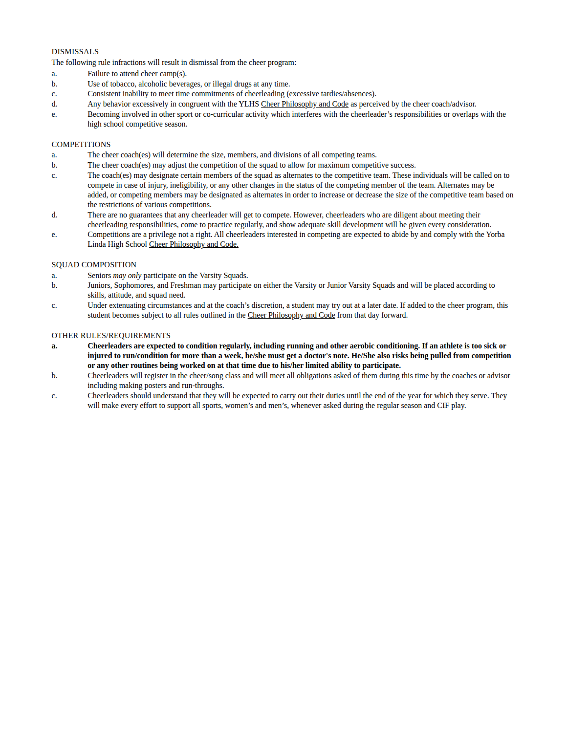DISMISSALS
The following rule infractions will result in dismissal from the cheer program:
a.
Failure to attend cheer camp(s).
b.
Use of tobacco, alcoholic beverages, or illegal drugs at any time.
c.
Consistent inability to meet time commitments of cheerleading (excessive tardies/absences).
d.
Any behavior excessively in congruent with the YLHS Cheer Philosophy and Code as perceived by the cheer coach/advisor.
e.
Becoming involved in other sport or co-curricular activity which interferes with the cheerleader’s responsibilities or overlaps with the high school competitive season.
COMPETITIONS
a.
The cheer coach(es) will determine the size, members, and divisions of all competing teams.
b.
The cheer coach(es) may adjust the competition of the squad to allow for maximum competitive success.
c.
The coach(es) may designate certain members of the squad as alternates to the competitive team. These individuals will be called on to compete in case of injury, ineligibility, or any other changes in the status of the competing member of the team. Alternates may be added, or competing members may be designated as alternates in order to increase or decrease the size of the competitive team based on the restrictions of various competitions.
d.
There are no guarantees that any cheerleader will get to compete. However, cheerleaders who are diligent about meeting their cheerleading responsibilities, come to practice regularly, and show adequate skill development will be given every consideration.
e.
Competitions are a privilege not a right. All cheerleaders interested in competing are expected to abide by and comply with the Yorba Linda High School Cheer Philosophy and Code.
SQUAD COMPOSITION
a.
Seniors may only participate on the Varsity Squads.
b.
Juniors, Sophomores, and Freshman may participate on either the Varsity or Junior Varsity Squads and will be placed according to skills, attitude, and squad need.
c.
Under extenuating circumstances and at the coach’s discretion, a student may try out at a later date. If added to the cheer program, this student becomes subject to all rules outlined in the Cheer Philosophy and Code from that day forward.
OTHER RULES/REQUIREMENTS
a.
Cheerleaders are expected to condition regularly, including running and other aerobic conditioning. If an athlete is too sick or injured to run/condition for more than a week, he/she must get a doctor's note. He/She also risks being pulled from competition or any other routines being worked on at that time due to his/her limited ability to participate.
b.
Cheerleaders will register in the cheer/song class and will meet all obligations asked of them during this time by the coaches or advisor including making posters and run-throughs.
c.
Cheerleaders should understand that they will be expected to carry out their duties until the end of the year for which they serve. They will make every effort to support all sports, women’s and men’s, whenever asked during the regular season and CIF play.